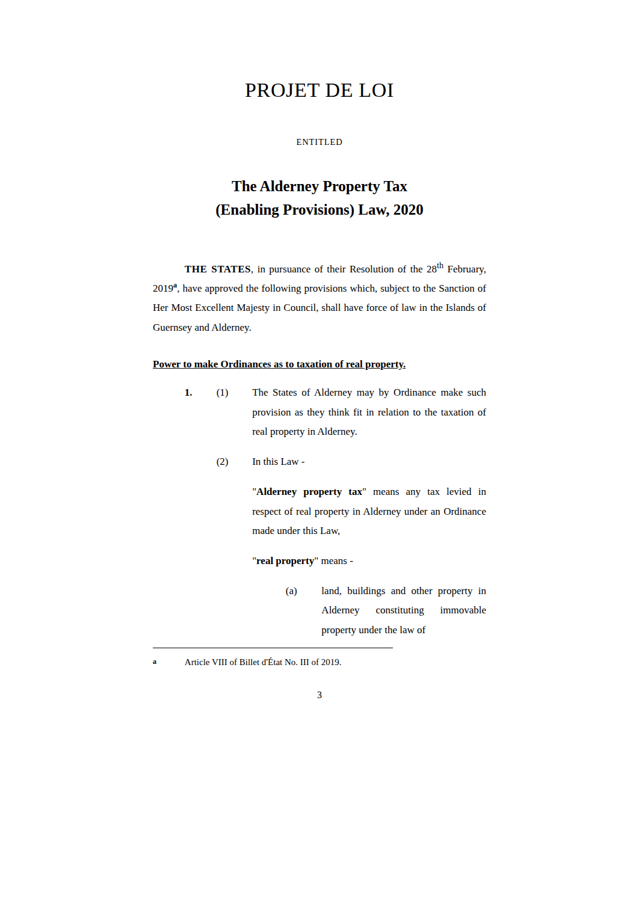PROJET DE LOI
ENTITLED
The Alderney Property Tax
(Enabling Provisions) Law, 2020
THE STATES, in pursuance of their Resolution of the 28th February, 2019a, have approved the following provisions which, subject to the Sanction of Her Most Excellent Majesty in Council, shall have force of law in the Islands of Guernsey and Alderney.
Power to make Ordinances as to taxation of real property.
1.
(1)
The States of Alderney may by Ordinance make such provision as they think fit in relation to the taxation of real property in Alderney.
(2)
In this Law -
"Alderney property tax" means any tax levied in respect of real property in Alderney under an Ordinance made under this Law,
"real property" means -
(a)
land, buildings and other property in Alderney constituting immovable property under the law of
a
Article VIII of Billet d'État No. III of 2019.
3